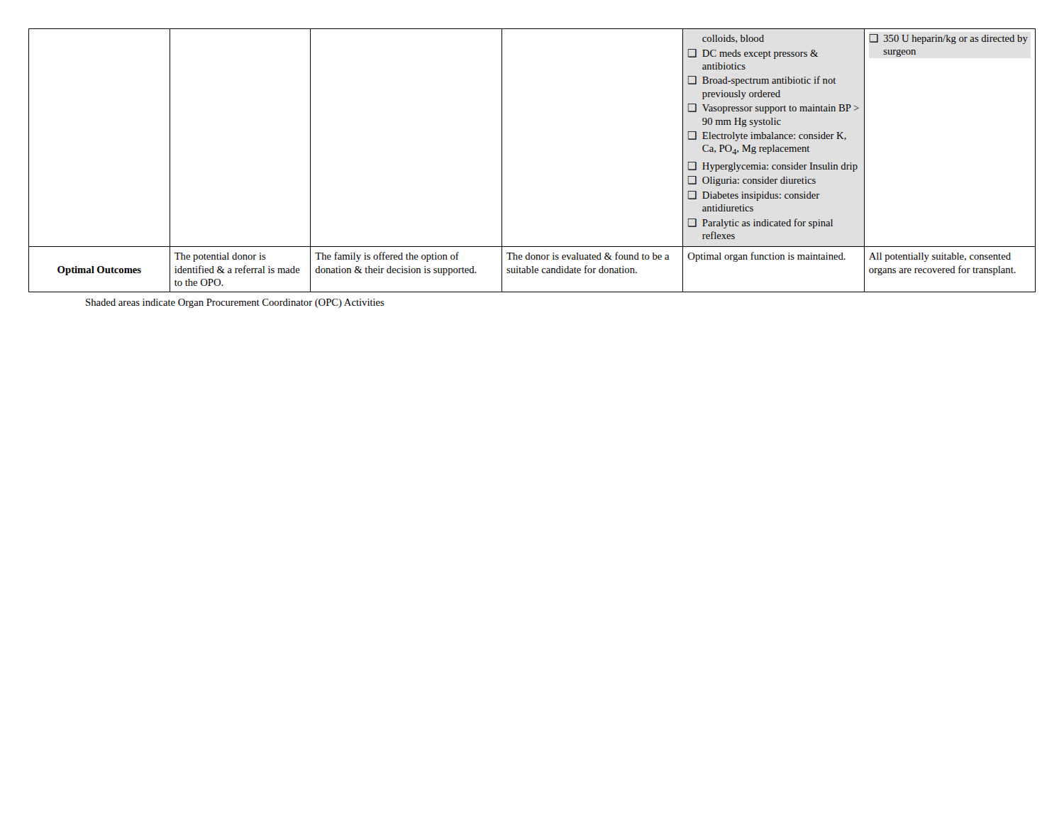| | | | | colloids, blood DC meds except pressors & antibiotics Broad-spectrum antibiotic if not previously ordered Vasopressor support to maintain BP > 90 mm Hg systolic Electrolyte imbalance: consider K, Ca, PO 4 , Mg replacement Hyperglycemia: consider Insulin drip Oliguria: consider diuretics Diabetes insipidus: consider antidiuretics Paralytic as indicated for spinal reflexes | 350 U heparin/kg or as directed by surgeon |
| Optimal Outcomes | The potential donor is identified & a referral is made to the OPO. | The family is offered the option of donation & their decision is supported. | The donor is evaluated & found to be a suitable candidate for donation. | Optimal organ function is maintained. | All potentially suitable, consented organs are recovered for transplant. |
Shaded areas indicate Organ Procurement Coordinator (OPC) Activities